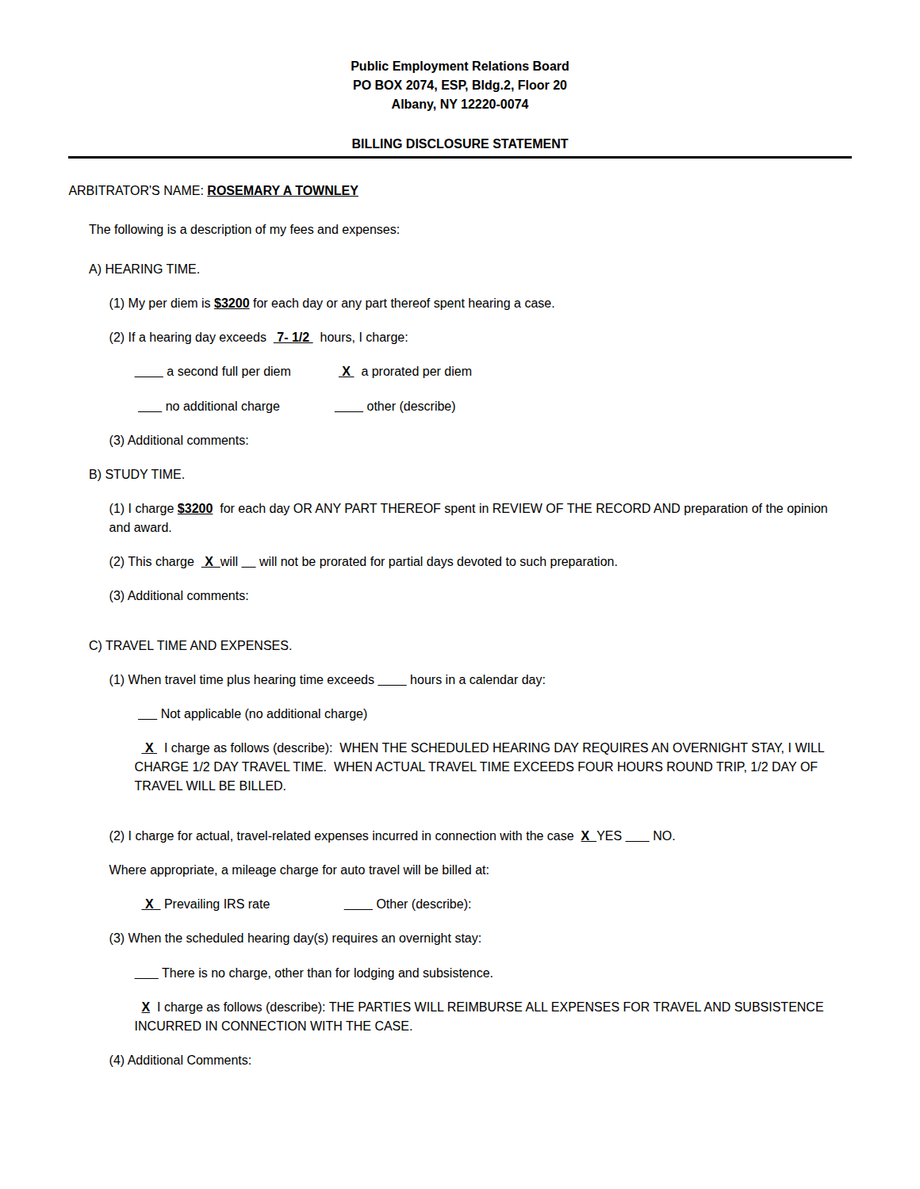Public Employment Relations Board
PO BOX 2074, ESP, Bldg.2, Floor 20
Albany, NY 12220-0074
BILLING DISCLOSURE STATEMENT
ARBITRATOR'S NAME: ROSEMARY A TOWNLEY
The following is a description of my fees and expenses:
A) HEARING TIME.
(1) My per diem is $3200 for each day or any part thereof spent hearing a case.
(2) If a hearing day exceeds 7- 1/2 hours, I charge:
a second full per diem X a prorated per diem
no additional charge other (describe)
(3) Additional comments:
B) STUDY TIME.
(1) I charge $3200 for each day OR ANY PART THEREOF spent in REVIEW OF THE RECORD AND preparation of the opinion and award.
(2) This charge X will will not be prorated for partial days devoted to such preparation.
(3) Additional comments:
C) TRAVEL TIME AND EXPENSES.
(1) When travel time plus hearing time exceeds hours in a calendar day:
Not applicable (no additional charge)
X I charge as follows (describe): WHEN THE SCHEDULED HEARING DAY REQUIRES AN OVERNIGHT STAY, I WILL CHARGE 1/2 DAY TRAVEL TIME. WHEN ACTUAL TRAVEL TIME EXCEEDS FOUR HOURS ROUND TRIP, 1/2 DAY OF TRAVEL WILL BE BILLED.
(2) I charge for actual, travel-related expenses incurred in connection with the case X YES NO.
Where appropriate, a mileage charge for auto travel will be billed at:
X Prevailing IRS rate Other (describe):
(3) When the scheduled hearing day(s) requires an overnight stay:
There is no charge, other than for lodging and subsistence.
X I charge as follows (describe): THE PARTIES WILL REIMBURSE ALL EXPENSES FOR TRAVEL AND SUBSISTENCE INCURRED IN CONNECTION WITH THE CASE.
(4) Additional Comments: